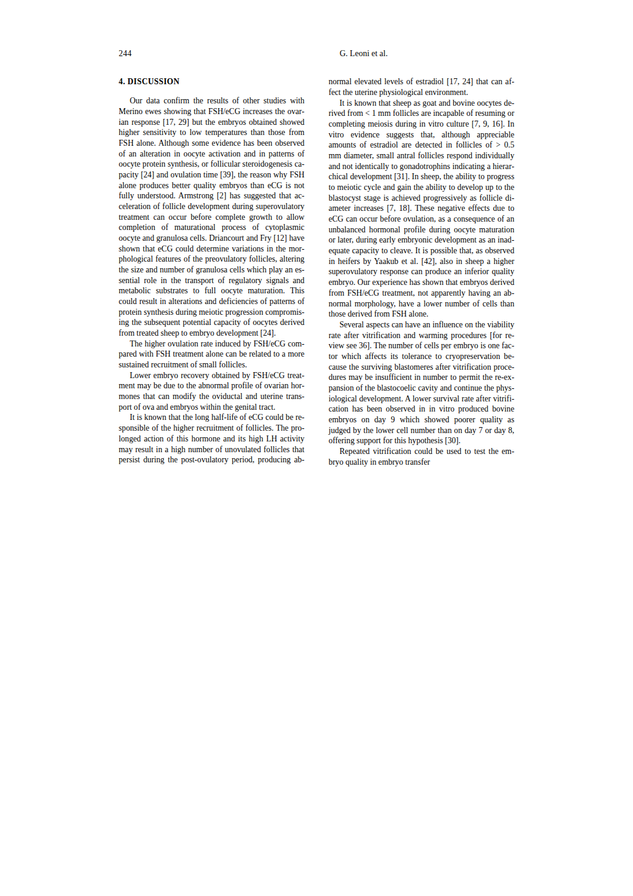244 G. Leoni et al.
4. DISCUSSION
Our data confirm the results of other studies with Merino ewes showing that FSH/eCG increases the ovarian response [17, 29] but the embryos obtained showed higher sensitivity to low temperatures than those from FSH alone. Although some evidence has been observed of an alteration in oocyte activation and in patterns of oocyte protein synthesis, or follicular steroidogenesis capacity [24] and ovulation time [39], the reason why FSH alone produces better quality embryos than eCG is not fully understood. Armstrong [2] has suggested that acceleration of follicle development during superovulatory treatment can occur before complete growth to allow completion of maturational process of cytoplasmic oocyte and granulosa cells. Driancourt and Fry [12] have shown that eCG could determine variations in the morphological features of the preovulatory follicles, altering the size and number of granulosa cells which play an essential role in the transport of regulatory signals and metabolic substrates to full oocyte maturation. This could result in alterations and deficiencies of patterns of protein synthesis during meiotic progression compromising the subsequent potential capacity of oocytes derived from treated sheep to embryo development [24].
The higher ovulation rate induced by FSH/eCG compared with FSH treatment alone can be related to a more sustained recruitment of small follicles.
Lower embryo recovery obtained by FSH/eCG treatment may be due to the abnormal profile of ovarian hormones that can modify the oviductal and uterine transport of ova and embryos within the genital tract.
It is known that the long half-life of eCG could be responsible of the higher recruitment of follicles. The prolonged action of this hormone and its high LH activity may result in a high number of unovulated follicles that persist during the post-ovulatory period, producing abnormal elevated levels of estradiol [17, 24] that can affect the uterine physiological environment.
It is known that sheep as goat and bovine oocytes derived from < 1 mm follicles are incapable of resuming or completing meiosis during in vitro culture [7, 9, 16]. In vitro evidence suggests that, although appreciable amounts of estradiol are detected in follicles of > 0.5 mm diameter, small antral follicles respond individually and not identically to gonadotrophins indicating a hierarchical development [31]. In sheep, the ability to progress to meiotic cycle and gain the ability to develop up to the blastocyst stage is achieved progressively as follicle diameter increases [7, 18]. These negative effects due to eCG can occur before ovulation, as a consequence of an unbalanced hormonal profile during oocyte maturation or later, during early embryonic development as an inadequate capacity to cleave. It is possible that, as observed in heifers by Yaakub et al. [42], also in sheep a higher superovulatory response can produce an inferior quality embryo. Our experience has shown that embryos derived from FSH/eCG treatment, not apparently having an abnormal morphology, have a lower number of cells than those derived from FSH alone.
Several aspects can have an influence on the viability rate after vitrification and warming procedures [for review see 36]. The number of cells per embryo is one factor which affects its tolerance to cryopreservation because the surviving blastomeres after vitrification procedures may be insufficient in number to permit the re-expansion of the blastocoelic cavity and continue the physiological development. A lower survival rate after vitrification has been observed in in vitro produced bovine embryos on day 9 which showed poorer quality as judged by the lower cell number than on day 7 or day 8, offering support for this hypothesis [30].
Repeated vitrification could be used to test the embryo quality in embryo transfer